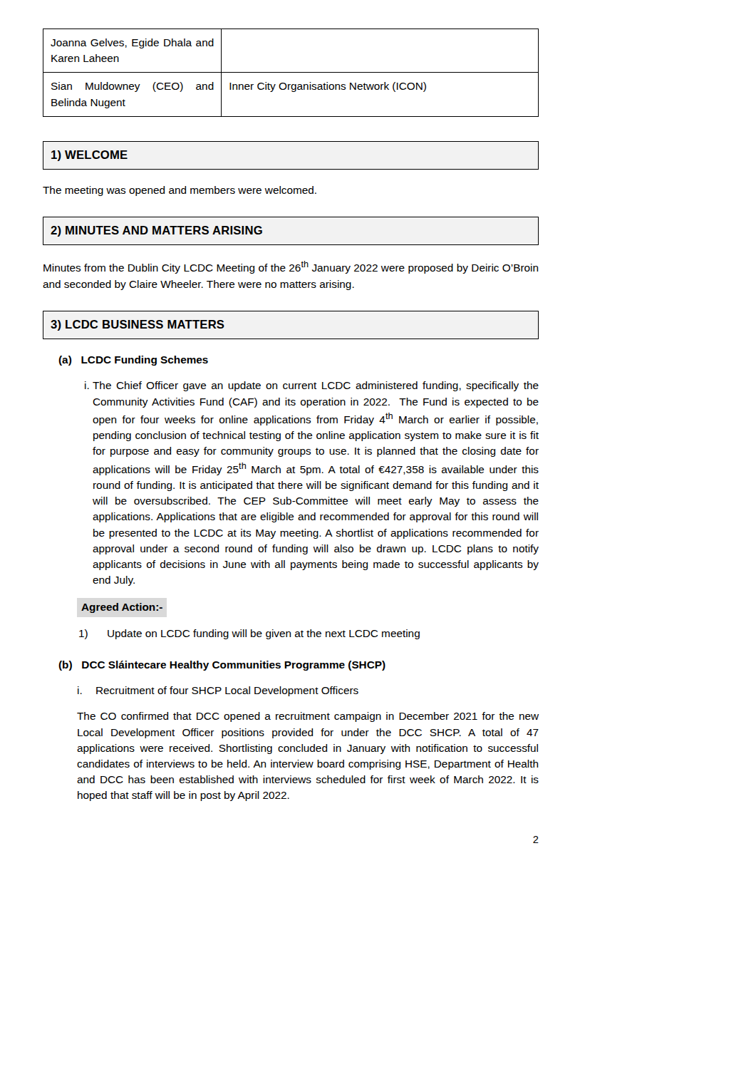| Joanna Gelves, Egide Dhala and Karen Laheen | |
| Sian Muldowney (CEO) and Belinda Nugent | Inner City Organisations Network (ICON) |
1) WELCOME
The meeting was opened and members were welcomed.
2) MINUTES AND MATTERS ARISING
Minutes from the Dublin City LCDC Meeting of the 26th January 2022 were proposed by Deiric O’Broin and seconded by Claire Wheeler. There were no matters arising.
3) LCDC BUSINESS MATTERS
(a) LCDC Funding Schemes
The Chief Officer gave an update on current LCDC administered funding, specifically the Community Activities Fund (CAF) and its operation in 2022. The Fund is expected to be open for four weeks for online applications from Friday 4th March or earlier if possible, pending conclusion of technical testing of the online application system to make sure it is fit for purpose and easy for community groups to use. It is planned that the closing date for applications will be Friday 25th March at 5pm. A total of €427,358 is available under this round of funding. It is anticipated that there will be significant demand for this funding and it will be oversubscribed. The CEP Sub-Committee will meet early May to assess the applications. Applications that are eligible and recommended for approval for this round will be presented to the LCDC at its May meeting. A shortlist of applications recommended for approval under a second round of funding will also be drawn up. LCDC plans to notify applicants of decisions in June with all payments being made to successful applicants by end July.
Agreed Action:-
Update on LCDC funding will be given at the next LCDC meeting
(b) DCC Sláintecare Healthy Communities Programme (SHCP)
i. Recruitment of four SHCP Local Development Officers
The CO confirmed that DCC opened a recruitment campaign in December 2021 for the new Local Development Officer positions provided for under the DCC SHCP. A total of 47 applications were received. Shortlisting concluded in January with notification to successful candidates of interviews to be held. An interview board comprising HSE, Department of Health and DCC has been established with interviews scheduled for first week of March 2022. It is hoped that staff will be in post by April 2022.
2